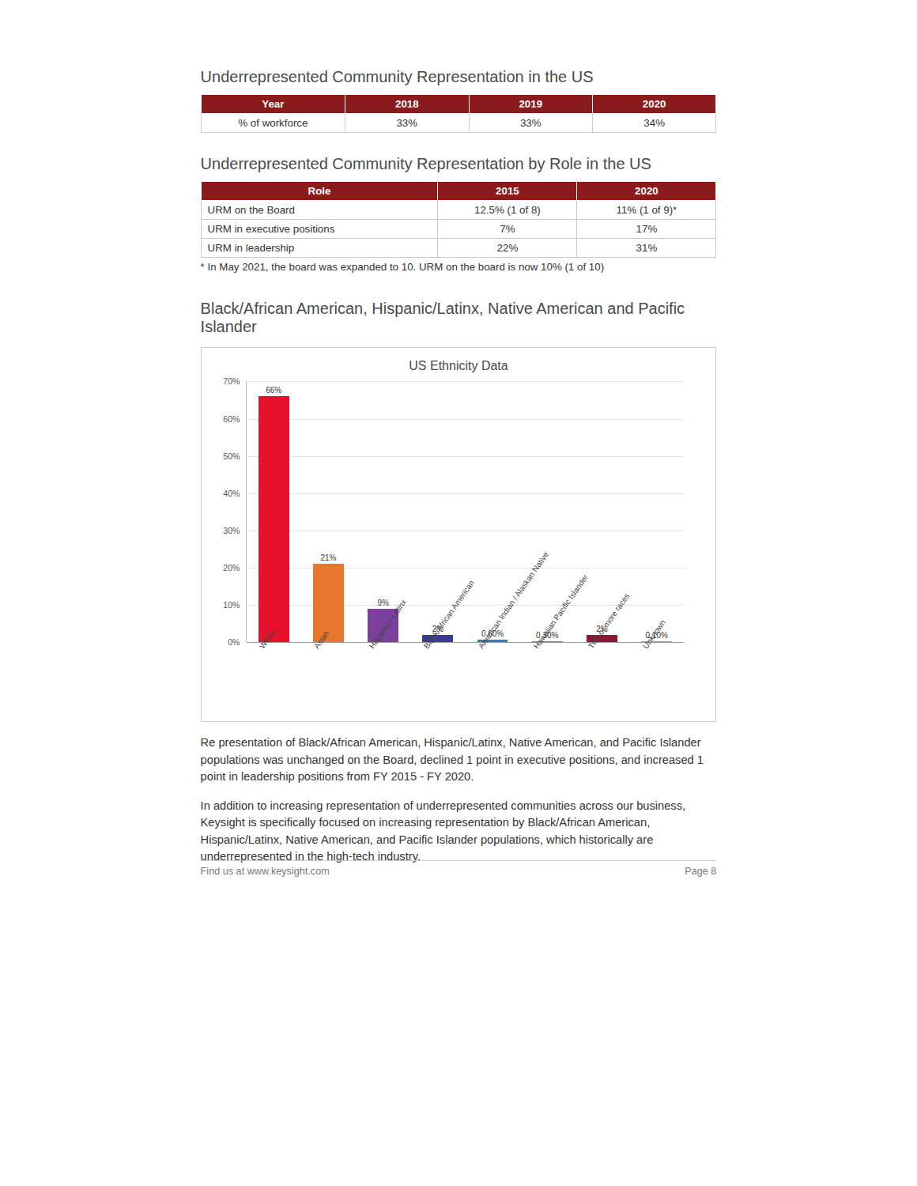Underrepresented Community Representation in the US
| Year | 2018 | 2019 | 2020 |
| --- | --- | --- | --- |
| % of workforce | 33% | 33% | 34% |
Underrepresented Community Representation by Role in the US
| Role | 2015 | 2020 |
| --- | --- | --- |
| URM on the Board | 12.5% (1 of 8) | 11% (1 of 9)* |
| URM in executive positions | 7% | 17% |
| URM in leadership | 22% | 31% |
* In May 2021, the board was expanded to 10. URM on the board is now 10% (1 of 10)
Black/African American, Hispanic/Latinx, Native American and Pacific Islander
US Ethnicity Data
70%
60%
50%
40%
30%
20%
10%
0%
66%
21%
9%
2%
0.60%
0.30%
2%
0.10%
White
Asian
Hispanic / Latinx
Black/African American
American Indian / Alaskan Native
Hawaiian Pacific Islander
Two or more races
Unknown
Re presentation of Black/African American, Hispanic/Latinx, Native American, and Pacific Islander populations was unchanged on the Board, declined 1 point in executive positions, and increased 1 point in leadership positions from FY 2015 - FY 2020.
In addition to increasing representation of underrepresented communities across our business, Keysight is specifically focused on increasing representation by Black/African American, Hispanic/Latinx, Native American, and Pacific Islander populations, which historically are underrepresented in the high-tech industry.
Find us at www.keysight.com Page 8